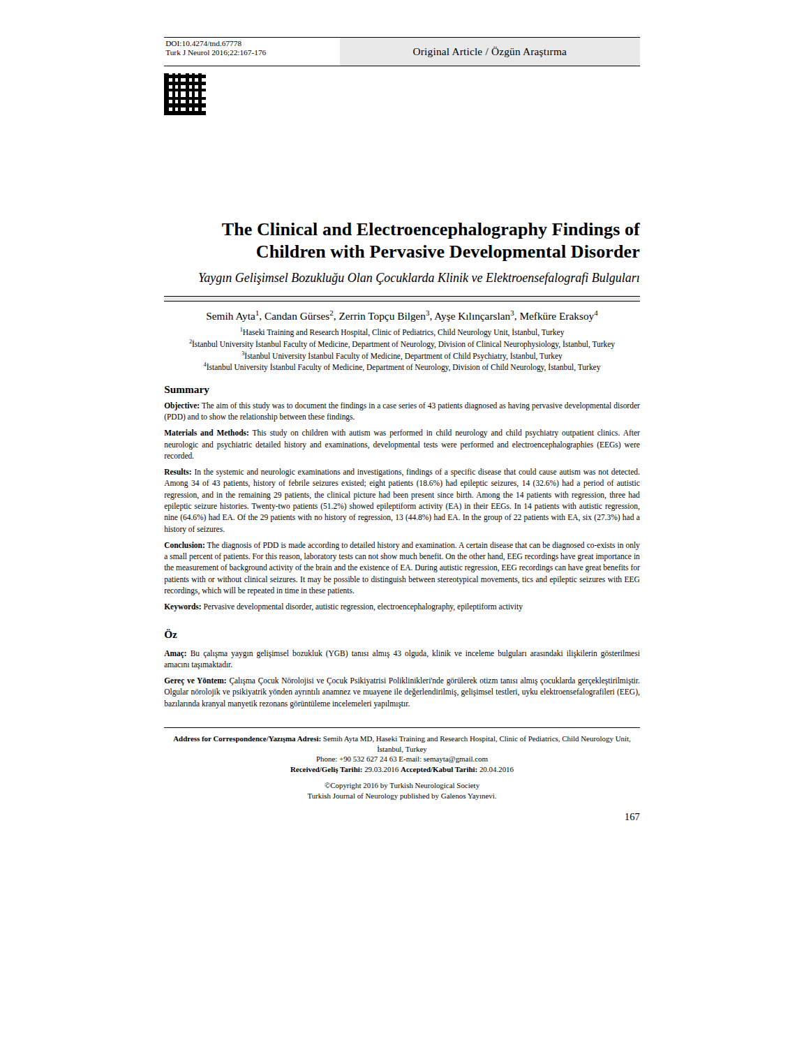DOI:10.4274/tnd.67778
Turk J Neurol 2016;22:167-176
Original Article / Özgün Araştırma
The Clinical and Electroencephalography Findings of Children with Pervasive Developmental Disorder
Yaygın Gelişimsel Bozukluğu Olan Çocuklarda Klinik ve Elektroensefalografi Bulguları
Semih Ayta1, Candan Gürses2, Zerrin Topçu Bilgen3, Ayşe Kılınçarslan3, Mefküre Eraksoy4
1Haseki Training and Research Hospital, Clinic of Pediatrics, Child Neurology Unit, İstanbul, Turkey
2İstanbul University İstanbul Faculty of Medicine, Department of Neurology, Division of Clinical Neurophysiology, İstanbul, Turkey
3İstanbul University İstanbul Faculty of Medicine, Department of Child Psychiatry, İstanbul, Turkey
4İstanbul University İstanbul Faculty of Medicine, Department of Neurology, Division of Child Neurology, İstanbul, Turkey
Summary
Objective: The aim of this study was to document the findings in a case series of 43 patients diagnosed as having pervasive developmental disorder (PDD) and to show the relationship between these findings.
Materials and Methods: This study on children with autism was performed in child neurology and child psychiatry outpatient clinics. After neurologic and psychiatric detailed history and examinations, developmental tests were performed and electroencephalographies (EEGs) were recorded.
Results: In the systemic and neurologic examinations and investigations, findings of a specific disease that could cause autism was not detected. Among 34 of 43 patients, history of febrile seizures existed; eight patients (18.6%) had epileptic seizures, 14 (32.6%) had a period of autistic regression, and in the remaining 29 patients, the clinical picture had been present since birth. Among the 14 patients with regression, three had epileptic seizure histories. Twenty-two patients (51.2%) showed epileptiform activity (EA) in their EEGs. In 14 patients with autistic regression, nine (64.6%) had EA. Of the 29 patients with no history of regression, 13 (44.8%) had EA. In the group of 22 patients with EA, six (27.3%) had a history of seizures.
Conclusion: The diagnosis of PDD is made according to detailed history and examination. A certain disease that can be diagnosed co-exists in only a small percent of patients. For this reason, laboratory tests can not show much benefit. On the other hand, EEG recordings have great importance in the measurement of background activity of the brain and the existence of EA. During autistic regression, EEG recordings can have great benefits for patients with or without clinical seizures. It may be possible to distinguish between stereotypical movements, tics and epileptic seizures with EEG recordings, which will be repeated in time in these patients.
Keywords: Pervasive developmental disorder, autistic regression, electroencephalography, epileptiform activity
Öz
Amaç: Bu çalışma yaygın gelişimsel bozukluk (YGB) tanısı almış 43 olguda, klinik ve inceleme bulguları arasındaki ilişkilerin gösterilmesi amacını taşımaktadır.
Gereç ve Yöntem: Çalışma Çocuk Nörolojisi ve Çocuk Psikiyatrisi Poliklinikleri'nde görülerek otizm tanısı almış çocuklarda gerçekleştirilmiştir. Olgular nörolojik ve psikiyatrik yönden ayrıntılı anamnez ve muayene ile değerlendirilmiş, gelişimsel testleri, uyku elektroensefalografileri (EEG), bazılarında kranyal manyetik rezonans görüntüleme incelemeleri yapılmıştır.
Address for Correspondence/Yazışma Adresi: Semih Ayta MD, Haseki Training and Research Hospital, Clinic of Pediatrics, Child Neurology Unit,
İstanbul, Turkey
Phone: +90 532 627 24 63 E-mail: semayta@gmail.com
Received/Geliş Tarihi: 29.03.2016 Accepted/Kabul Tarihi: 20.04.2016
©Copyright 2016 by Turkish Neurological Society
Turkish Journal of Neurology published by Galenos Yayınevi.
167